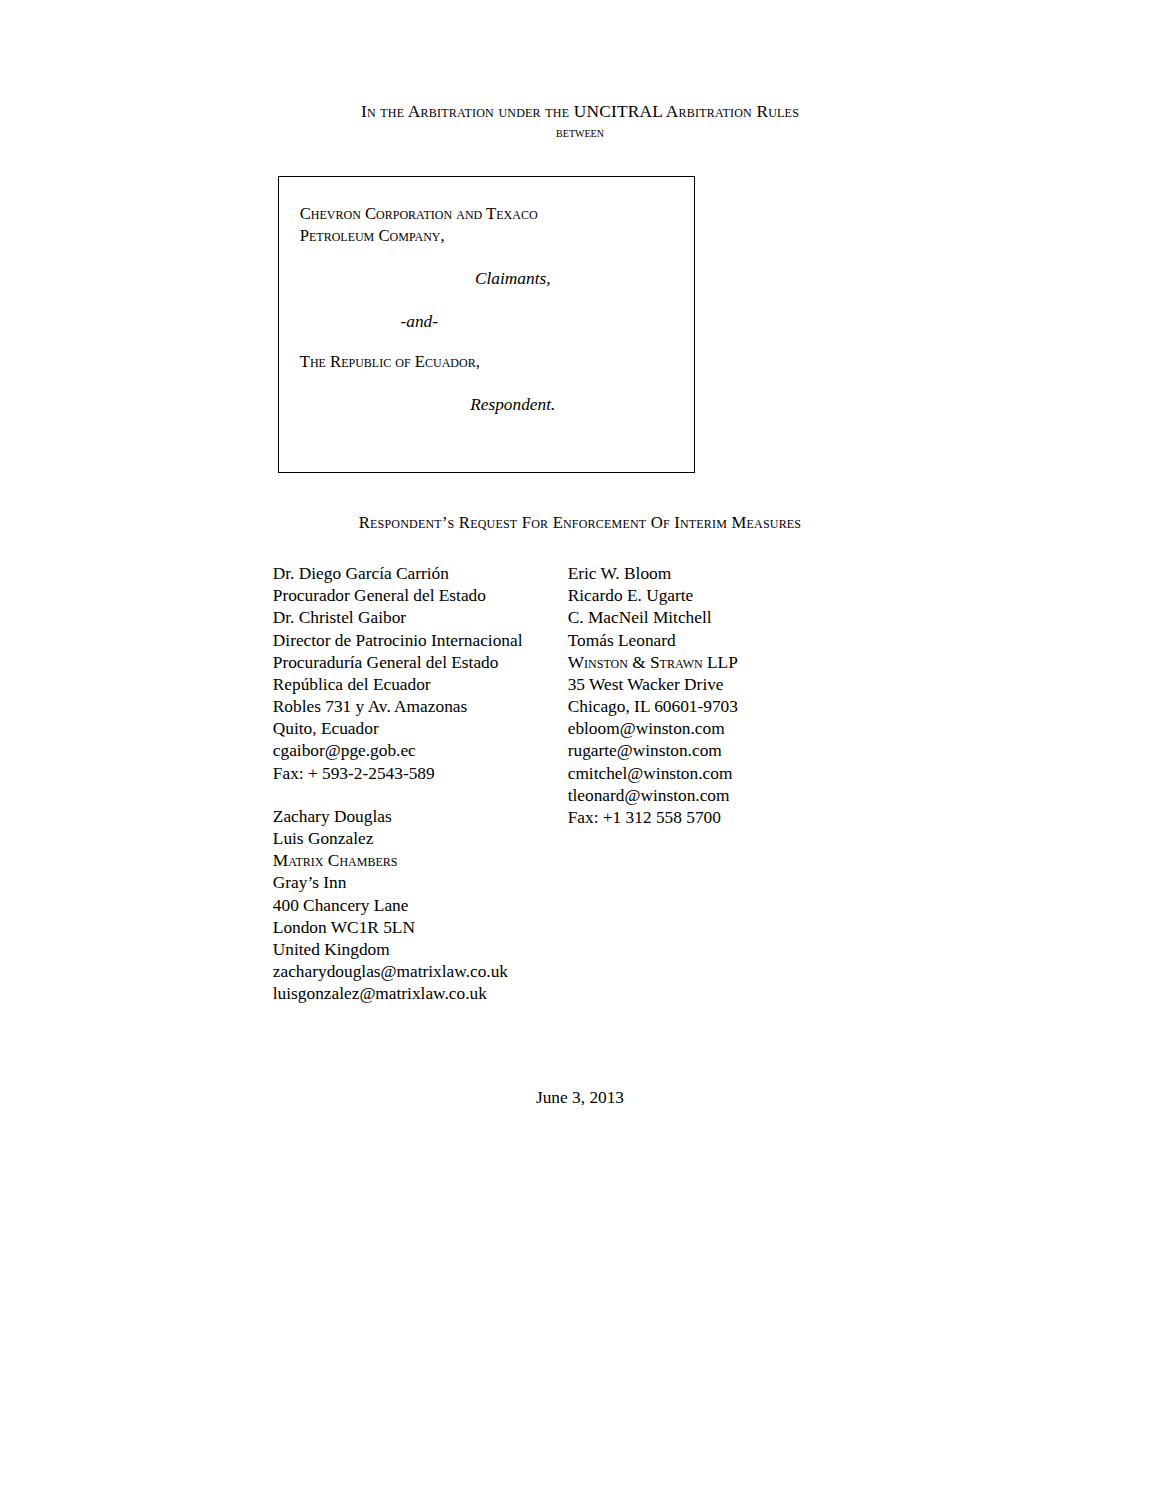In the Arbitration under the UNCITRAL Arbitration Rules
between
Chevron Corporation and Texaco
Petroleum Company,
Claimants,
-and-
The Republic of Ecuador,
Respondent.
Respondent’s Request For Enforcement Of Interim Measures
| Dr. Diego García Carrión Procurador General del Estado Dr. Christel Gaibor Director de Patrocinio Internacional Procuraduría General del Estado República del Ecuador Robles 731 y Av. Amazonas Quito, Ecuador cgaibor@pge.gob.ec Fax: + 593-2-2543-589 Zachary Douglas Luis Gonzalez Matrix Chambers Gray’s Inn 400 Chancery Lane London WC1R 5LN United Kingdom zacharydouglas@matrixlaw.co.uk luisgonzalez@matrixlaw.co.uk | Eric W. Bloom Ricardo E. Ugarte C. MacNeil Mitchell Tomás Leonard Winston & Strawn LLP 35 West Wacker Drive Chicago, IL 60601-9703 ebloom@winston.com rugarte@winston.com cmitchel@winston.com tleonard@winston.com Fax: +1 312 558 5700 |
June 3, 2013